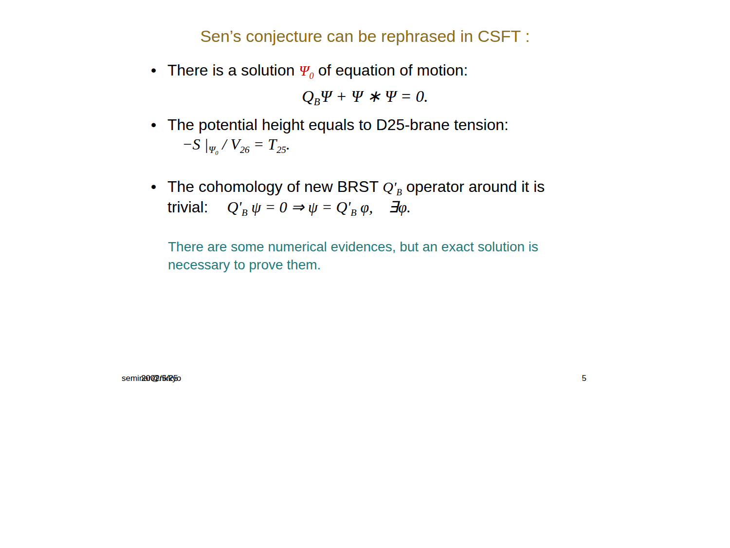Sen’s conjecture can be rephrased in CSFT :
There is a solution Ψ0 of equation of motion:
QBΨ + Ψ ∗ Ψ = 0.
The potential height equals to D25-brane tension: −S |Ψ0 / V26 = T25.
The cohomology of new BRST Q'B operator around it is trivial: Q'B ψ = 0 ⇒ ψ = Q'B φ, ∃φ.
There are some numerical evidences, but an exact solution is necessary to prove them.
2002/5/25 seminar@rikkyo 5